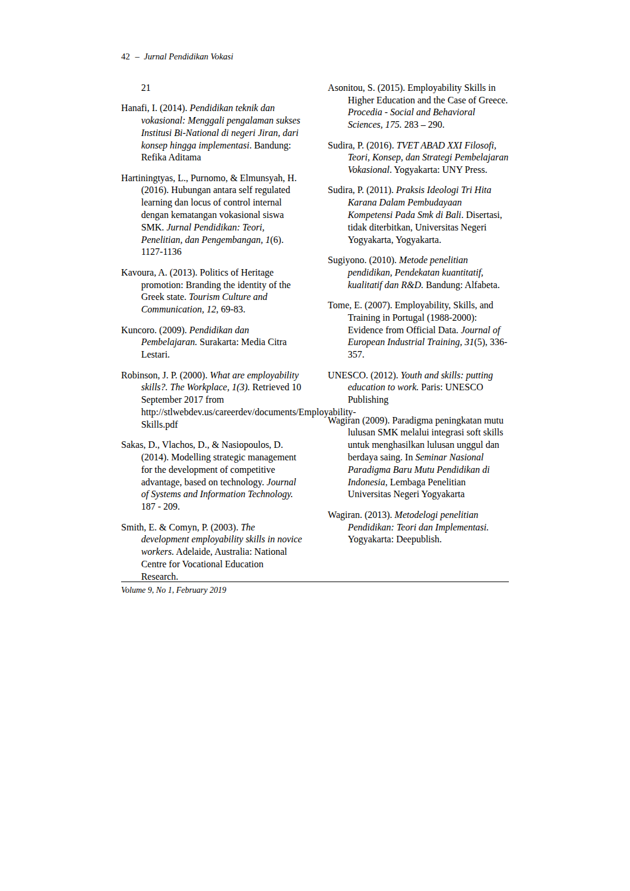42– Jurnal Pendidikan Vokasi
21
Hanafi, I. (2014). Pendidikan teknik dan vokasional: Menggali pengalaman sukses Institusi Bi-National di negeri Jiran, dari konsep hingga implementasi. Bandung: Refika Aditama
Hartiningtyas, L., Purnomo, & Elmunsyah, H. (2016). Hubungan antara self regulated learning dan locus of control internal dengan kematangan vokasional siswa SMK. Jurnal Pendidikan: Teori, Penelitian, dan Pengembangan, 1(6). 1127-1136
Kavoura, A. (2013). Politics of Heritage promotion: Branding the identity of the Greek state. Tourism Culture and Communication, 12, 69-83.
Kuncoro. (2009). Pendidikan dan Pembelajaran. Surakarta: Media Citra Lestari.
Robinson, J. P. (2000). What are employability skills?. The Workplace, 1(3). Retrieved 10 September 2017 from http://stlwebdev.us/careerdev/documents/Employability-Skills.pdf
Sakas, D., Vlachos, D., & Nasiopoulos, D. (2014). Modelling strategic management for the development of competitive advantage, based on technology. Journal of Systems and Information Technology. 187 - 209.
Smith, E. & Comyn, P. (2003). The development employability skills in novice workers. Adelaide, Australia: National Centre for Vocational Education Research.
Asonitou, S. (2015). Employability Skills in Higher Education and the Case of Greece. Procedia - Social and Behavioral Sciences, 175. 283 – 290.
Sudira, P. (2016). TVET ABAD XXI Filosofi, Teori, Konsep, dan Strategi Pembelajaran Vokasional. Yogyakarta: UNY Press.
Sudira, P. (2011). Praksis Ideologi Tri Hita Karana Dalam Pembudayaan Kompetensi Pada Smk di Bali. Disertasi, tidak diterbitkan, Universitas Negeri Yogyakarta, Yogyakarta.
Sugiyono. (2010). Metode penelitian pendidikan, Pendekatan kuantitatif, kualitatif dan R&D. Bandung: Alfabeta.
Tome, E. (2007). Employability, Skills, and Training in Portugal (1988-2000): Evidence from Official Data. Journal of European Industrial Training, 31(5), 336-357.
UNESCO. (2012). Youth and skills: putting education to work. Paris: UNESCO Publishing
Wagiran (2009). Paradigma peningkatan mutu lulusan SMK melalui integrasi soft skills untuk menghasilkan lulusan unggul dan berdaya saing. In Seminar Nasional Paradigma Baru Mutu Pendidikan di Indonesia, Lembaga Penelitian Universitas Negeri Yogyakarta
Wagiran. (2013). Metodelogi penelitian Pendidikan: Teori dan Implementasi. Yogyakarta: Deepublish.
Volume 9, No 1, February 2019